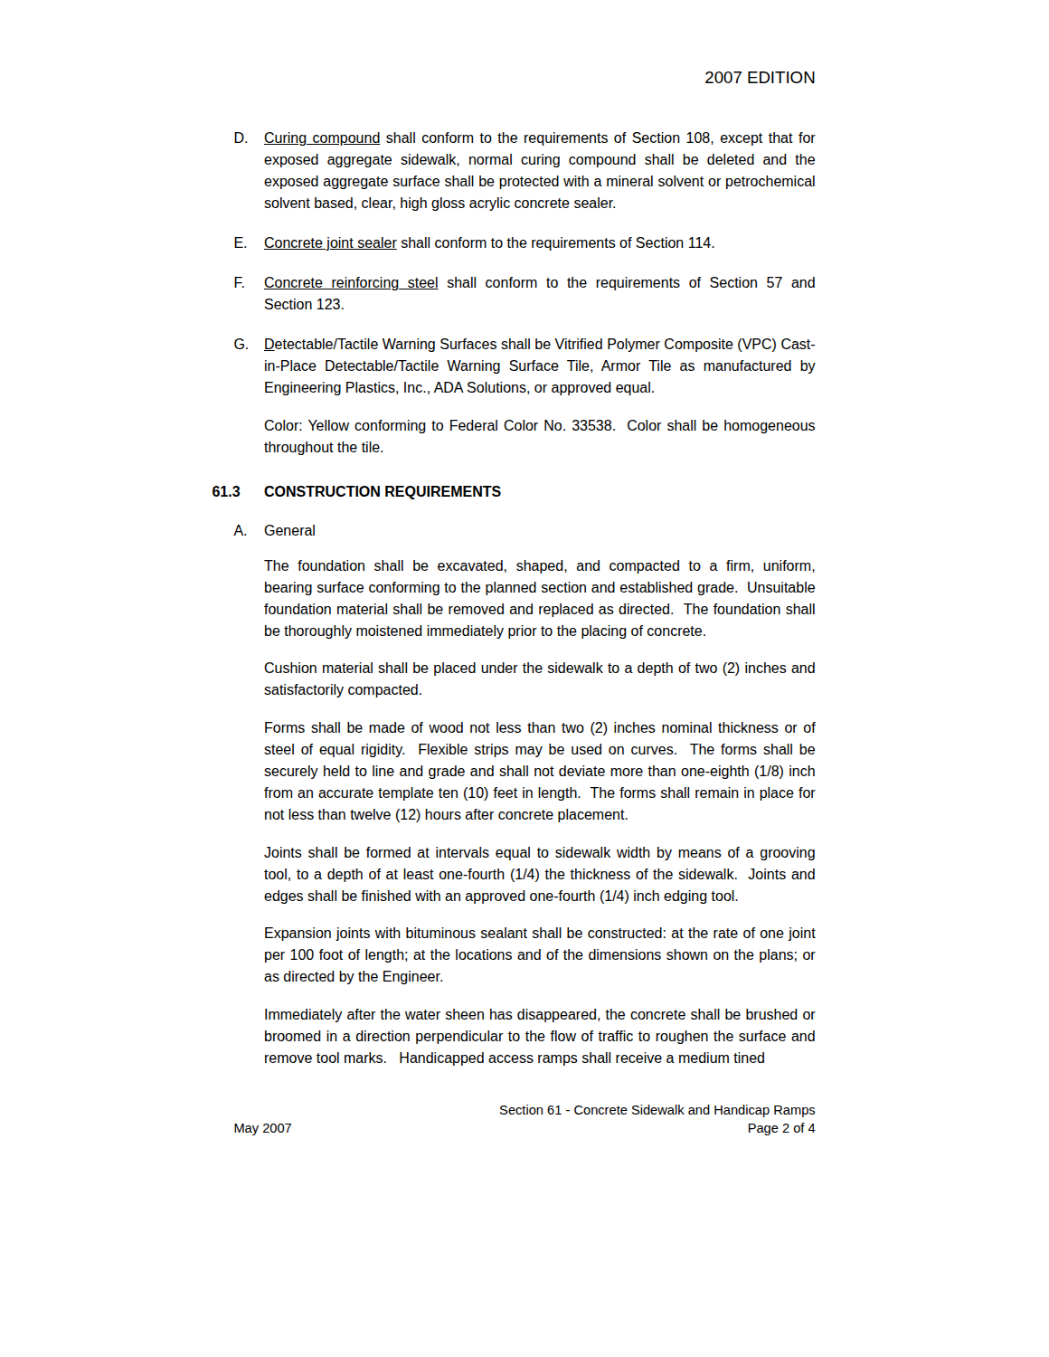2007 EDITION
D. Curing compound shall conform to the requirements of Section 108, except that for exposed aggregate sidewalk, normal curing compound shall be deleted and the exposed aggregate surface shall be protected with a mineral solvent or petrochemical solvent based, clear, high gloss acrylic concrete sealer.
E. Concrete joint sealer shall conform to the requirements of Section 114.
F. Concrete reinforcing steel shall conform to the requirements of Section 57 and Section 123.
G. Detectable/Tactile Warning Surfaces shall be Vitrified Polymer Composite (VPC) Cast-in-Place Detectable/Tactile Warning Surface Tile, Armor Tile as manufactured by Engineering Plastics, Inc., ADA Solutions, or approved equal.
Color: Yellow conforming to Federal Color No. 33538. Color shall be homogeneous throughout the tile.
61.3 CONSTRUCTION REQUIREMENTS
A. General
The foundation shall be excavated, shaped, and compacted to a firm, uniform, bearing surface conforming to the planned section and established grade. Unsuitable foundation material shall be removed and replaced as directed. The foundation shall be thoroughly moistened immediately prior to the placing of concrete.
Cushion material shall be placed under the sidewalk to a depth of two (2) inches and satisfactorily compacted.
Forms shall be made of wood not less than two (2) inches nominal thickness or of steel of equal rigidity. Flexible strips may be used on curves. The forms shall be securely held to line and grade and shall not deviate more than one-eighth (1/8) inch from an accurate template ten (10) feet in length. The forms shall remain in place for not less than twelve (12) hours after concrete placement.
Joints shall be formed at intervals equal to sidewalk width by means of a grooving tool, to a depth of at least one-fourth (1/4) the thickness of the sidewalk. Joints and edges shall be finished with an approved one-fourth (1/4) inch edging tool.
Expansion joints with bituminous sealant shall be constructed: at the rate of one joint per 100 foot of length; at the locations and of the dimensions shown on the plans; or as directed by the Engineer.
Immediately after the water sheen has disappeared, the concrete shall be brushed or broomed in a direction perpendicular to the flow of traffic to roughen the surface and remove tool marks. Handicapped access ramps shall receive a medium tined
May 2007
Section 61 - Concrete Sidewalk and Handicap Ramps
Page 2 of 4